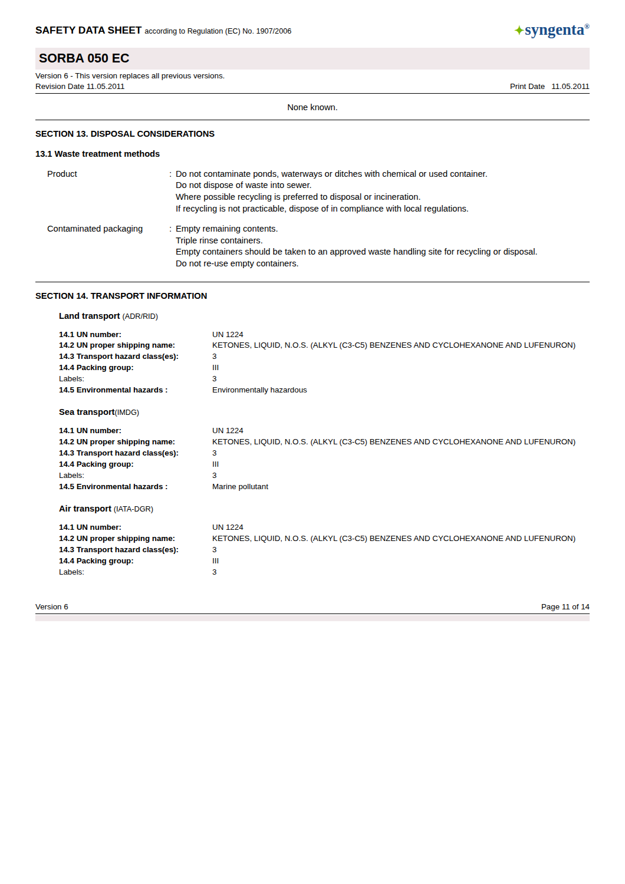✦syngenta®
SAFETY DATA SHEET according to Regulation (EC) No. 1907/2006
SORBA 050 EC
Version 6 - This version replaces all previous versions.
Revision Date 11.05.2011 Print Date 11.05.2011
None known.
SECTION 13. DISPOSAL CONSIDERATIONS
13.1 Waste treatment methods
| Product | : | Do not contaminate ponds, waterways or ditches with chemical or used container. Do not dispose of waste into sewer. Where possible recycling is preferred to disposal or incineration. If recycling is not practicable, dispose of in compliance with local regulations. |
| Contaminated packaging | : | Empty remaining contents. Triple rinse containers. Empty containers should be taken to an approved waste handling site for recycling or disposal. Do not re-use empty containers. |
SECTION 14. TRANSPORT INFORMATION
Land transport (ADR/RID)
| 14.1 UN number: | UN 1224 |
| 14.2 UN proper shipping name: | KETONES, LIQUID, N.O.S. (ALKYL (C3-C5) BENZENES AND CYCLOHEXANONE AND LUFENURON) |
| 14.3 Transport hazard class(es): | 3 |
| 14.4 Packing group: | III |
| Labels: | 3 |
| 14.5 Environmental hazards : | Environmentally hazardous |
Sea transport(IMDG)
| 14.1 UN number: | UN 1224 |
| 14.2 UN proper shipping name: | KETONES, LIQUID, N.O.S. (ALKYL (C3-C5) BENZENES AND CYCLOHEXANONE AND LUFENURON) |
| 14.3 Transport hazard class(es): | 3 |
| 14.4 Packing group: | III |
| Labels: | 3 |
| 14.5 Environmental hazards : | Marine pollutant |
Air transport (IATA-DGR)
| 14.1 UN number: | UN 1224 |
| 14.2 UN proper shipping name: | KETONES, LIQUID, N.O.S. (ALKYL (C3-C5) BENZENES AND CYCLOHEXANONE AND LUFENURON) |
| 14.3 Transport hazard class(es): | 3 |
| 14.4 Packing group: | III |
| Labels: | 3 |
Version 6 Page 11 of 14